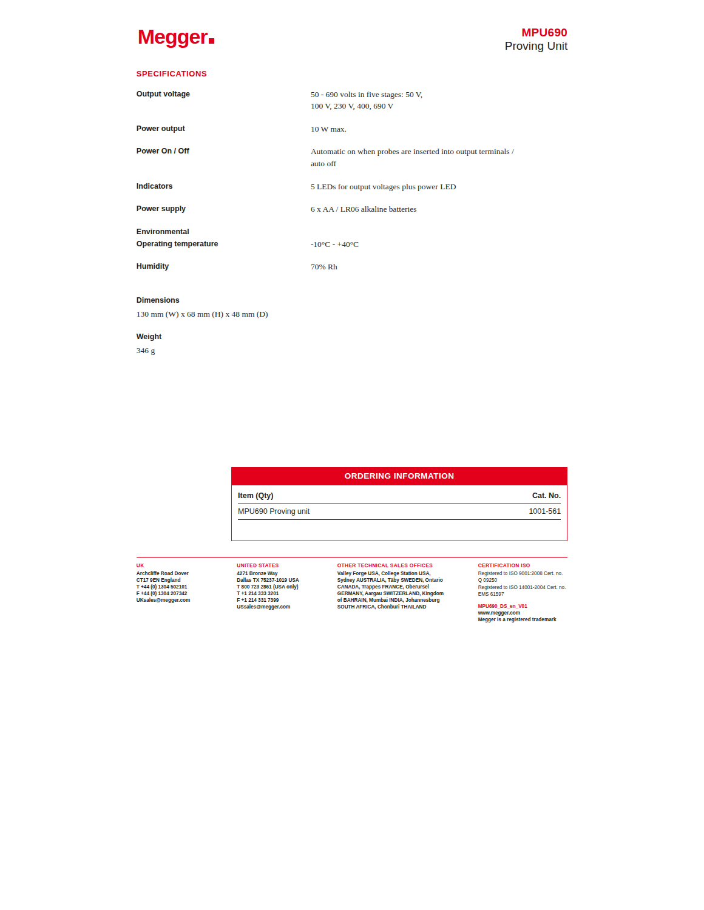Megger
MPU690
Proving Unit
SPECIFICATIONS
| Output voltage | 50 - 690 volts in five stages: 50 V, 100 V, 230 V, 400, 690 V |
| Power output | 10 W max. |
| Power On / Off | Automatic on when probes are inserted into output terminals / auto off |
| Indicators | 5 LEDs for output voltages plus power LED |
| Power supply | 6 x AA / LR06 alkaline batteries |
| Environmental |
| Operating temperature | -10°C - +40°C |
| Humidity | 70% Rh |
Dimensions
130 mm (W) x 68 mm (H) x 48 mm (D)
Weight
346 g
ORDERING INFORMATION
| Item (Qty) | Cat. No. |
| --- | --- |
| MPU690 Proving unit | 1001-561 |
UK
Archcliffe Road Dover
CT17 9EN England
T +44 (0) 1304 502101
F +44 (0) 1304 207342
UKsales@megger.com
UNITED STATES
4271 Bronze Way
Dallas TX 75237-1019 USA
T 800 723 2861 (USA only)
T +1 214 333 3201
F +1 214 331 7399
USsales@megger.com
OTHER TECHNICAL SALES OFFICES
Valley Forge USA, College Station USA,
Sydney AUSTRALIA, Täby SWEDEN, Ontario
CANADA, Trappes FRANCE, Oberursel
GERMANY, Aargau SWITZERLAND, Kingdom
of BAHRAIN, Mumbai INDIA, Johannesburg
SOUTH AFRICA, Chonburi THAILAND
CERTIFICATION ISO
Registered to ISO 9001:2008 Cert. no. Q 09250
Registered to ISO 14001-2004 Cert. no. EMS 61597
MPU690_DS_en_V01
www.megger.com
Megger is a registered trademark